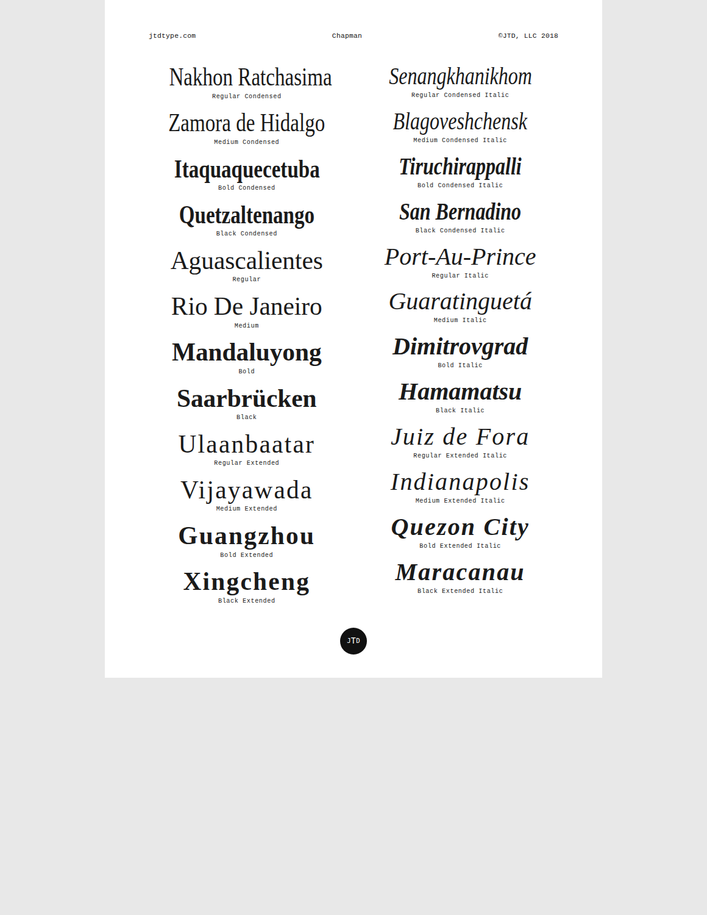jtdtype.com Chapman ©JTD, LLC 2018
Nakhon Ratchasima Regular Condensed
Zamora de Hidalgo Medium Condensed
Itaquaquecetuba Bold Condensed
Quetzaltenango Black Condensed
Aguascalientes Regular
Rio De Janeiro Medium
Mandaluyong Bold
Saarbrücken Black
Ulaanbaatar Regular Extended
Vijayawada Medium Extended
Guangzhou Bold Extended
Xingcheng Black Extended
Senangkhanikhom Regular Condensed Italic
Blagoveshchensk Medium Condensed Italic
Tiruchirappalli Bold Condensed Italic
San Bernadino Black Condensed Italic
Port-Au-Prince Regular Italic
Guaratinguetá Medium Italic
Dimitrovgrad Bold Italic
Hamamatsu Black Italic
Juiz de Fora Regular Extended Italic
Indianapolis Medium Extended Italic
Quezon City Bold Extended Italic
Maracanau Black Extended Italic
JTD